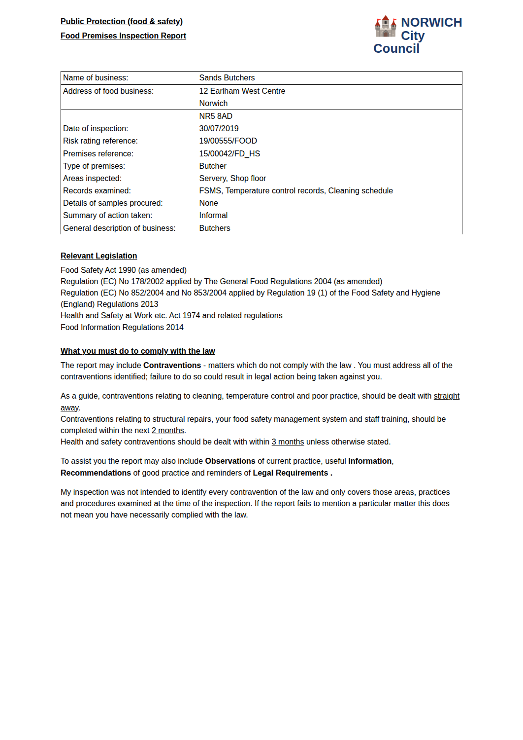🏰 NORWICHCity Council
Public Protection (food & safety)
Food Premises Inspection Report
| Name of business: | Sands Butchers |
| Address of food business: | 12 Earlham West Centre |
| | Norwich |
| | NR5 8AD |
| Date of inspection: | 30/07/2019 |
| Risk rating reference: | 19/00555/FOOD |
| Premises reference: | 15/00042/FD_HS |
| Type of premises: | Butcher |
| Areas inspected: | Servery, Shop floor |
| Records examined: | FSMS, Temperature control records, Cleaning schedule |
| Details of samples procured: | None |
| Summary of action taken: | Informal |
| General description of business: | Butchers |
Relevant Legislation
Food Safety Act 1990 (as amended)
Regulation (EC) No 178/2002 applied by The General Food Regulations 2004 (as amended)
Regulation (EC) No 852/2004 and No 853/2004 applied by Regulation 19 (1) of the Food Safety and Hygiene (England) Regulations 2013
Health and Safety at Work etc. Act 1974 and related regulations
Food Information Regulations 2014
What you must do to comply with the law
The report may include Contraventions - matters which do not comply with the law . You must address all of the contraventions identified; failure to do so could result in legal action being taken against you.
As a guide, contraventions relating to cleaning, temperature control and poor practice, should be dealt with straight away.
Contraventions relating to structural repairs, your food safety management system and staff training, should be completed within the next 2 months.
Health and safety contraventions should be dealt with within 3 months unless otherwise stated.
To assist you the report may also include Observations of current practice, useful Information, Recommendations of good practice and reminders of Legal Requirements .
My inspection was not intended to identify every contravention of the law and only covers those areas, practices and procedures examined at the time of the inspection. If the report fails to mention a particular matter this does not mean you have necessarily complied with the law.